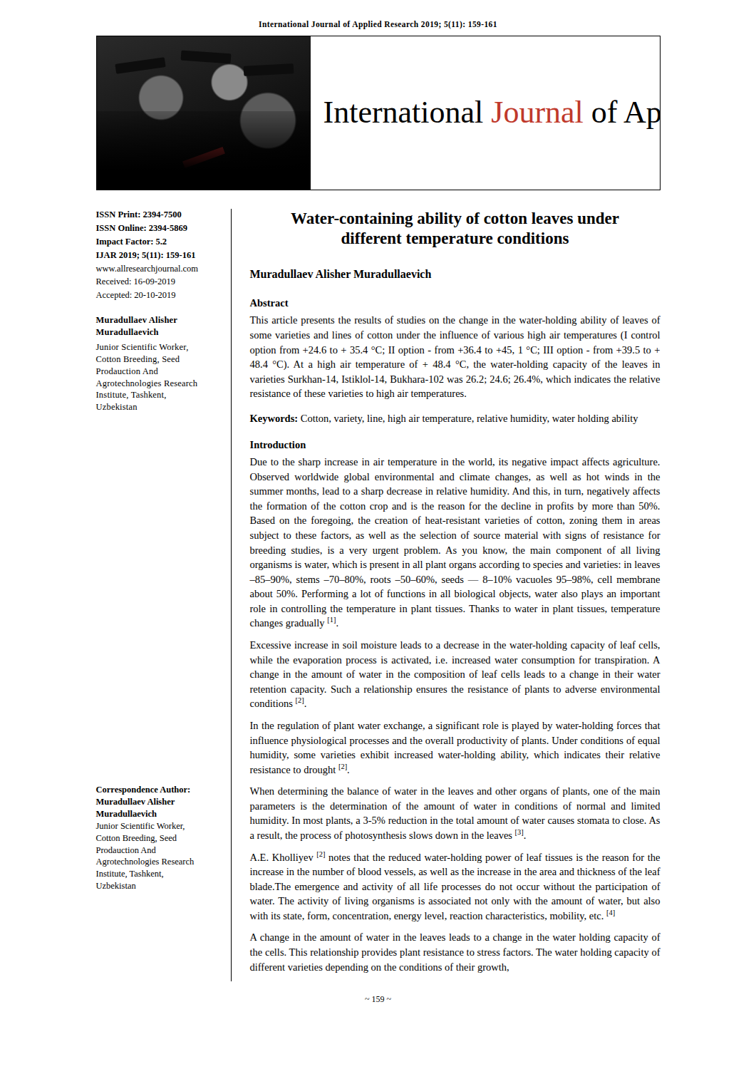International Journal of Applied Research 2019; 5(11): 159-161
International Journal of Applied Research
ISSN Print: 2394-7500
ISSN Online: 2394-5869
Impact Factor: 5.2
IJAR 2019; 5(11): 159-161
www.allresearchjournal.com
Received: 16-09-2019
Accepted: 20-10-2019
Muradullaev Alisher
Muradullaevich
Junior Scientific Worker,
Cotton Breeding, Seed
Prodauction And
Agrotechnologies Research
Institute, Tashkent,
Uzbekistan
Correspondence Author:
Muradullaev Alisher
Muradullaevich
Junior Scientific Worker,
Cotton Breeding, Seed
Prodauction And
Agrotechnologies Research
Institute, Tashkent,
Uzbekistan
Water-containing ability of cotton leaves under
different temperature conditions
Muradullaev Alisher Muradullaevich
Abstract
This article presents the results of studies on the change in the water-holding ability of leaves of some varieties and lines of cotton under the influence of various high air temperatures (I control option from +24.6 to + 35.4 °C; II option - from +36.4 to +45, 1 °C; III option - from +39.5 to + 48.4 °C). At a high air temperature of + 48.4 °C, the water-holding capacity of the leaves in varieties Surkhan-14, Istiklol-14, Bukhara-102 was 26.2; 24.6; 26.4%, which indicates the relative resistance of these varieties to high air temperatures.
Keywords: Cotton, variety, line, high air temperature, relative humidity, water holding ability
Introduction
Due to the sharp increase in air temperature in the world, its negative impact affects agriculture. Observed worldwide global environmental and climate changes, as well as hot winds in the summer months, lead to a sharp decrease in relative humidity. And this, in turn, negatively affects the formation of the cotton crop and is the reason for the decline in profits by more than 50%. Based on the foregoing, the creation of heat-resistant varieties of cotton, zoning them in areas subject to these factors, as well as the selection of source material with signs of resistance for breeding studies, is a very urgent problem. As you know, the main component of all living organisms is water, which is present in all plant organs according to species and varieties: in leaves –85–90%, stems –70–80%, roots –50–60%, seeds — 8–10% vacuoles 95–98%, cell membrane about 50%. Performing a lot of functions in all biological objects, water also plays an important role in controlling the temperature in plant tissues. Thanks to water in plant tissues, temperature changes gradually [1].
Excessive increase in soil moisture leads to a decrease in the water-holding capacity of leaf cells, while the evaporation process is activated, i.e. increased water consumption for transpiration. A change in the amount of water in the composition of leaf cells leads to a change in their water retention capacity. Such a relationship ensures the resistance of plants to adverse environmental conditions [2].
In the regulation of plant water exchange, a significant role is played by water-holding forces that influence physiological processes and the overall productivity of plants. Under conditions of equal humidity, some varieties exhibit increased water-holding ability, which indicates their relative resistance to drought [2].
When determining the balance of water in the leaves and other organs of plants, one of the main parameters is the determination of the amount of water in conditions of normal and limited humidity. In most plants, a 3-5% reduction in the total amount of water causes stomata to close. As a result, the process of photosynthesis slows down in the leaves [3].
A.E. Kholliyev [2] notes that the reduced water-holding power of leaf tissues is the reason for the increase in the number of blood vessels, as well as the increase in the area and thickness of the leaf blade.The emergence and activity of all life processes do not occur without the participation of water. The activity of living organisms is associated not only with the amount of water, but also with its state, form, concentration, energy level, reaction characteristics, mobility, etc. [4]
A change in the amount of water in the leaves leads to a change in the water holding capacity of the cells. This relationship provides plant resistance to stress factors. The water holding capacity of different varieties depending on the conditions of their growth,
~ 159 ~